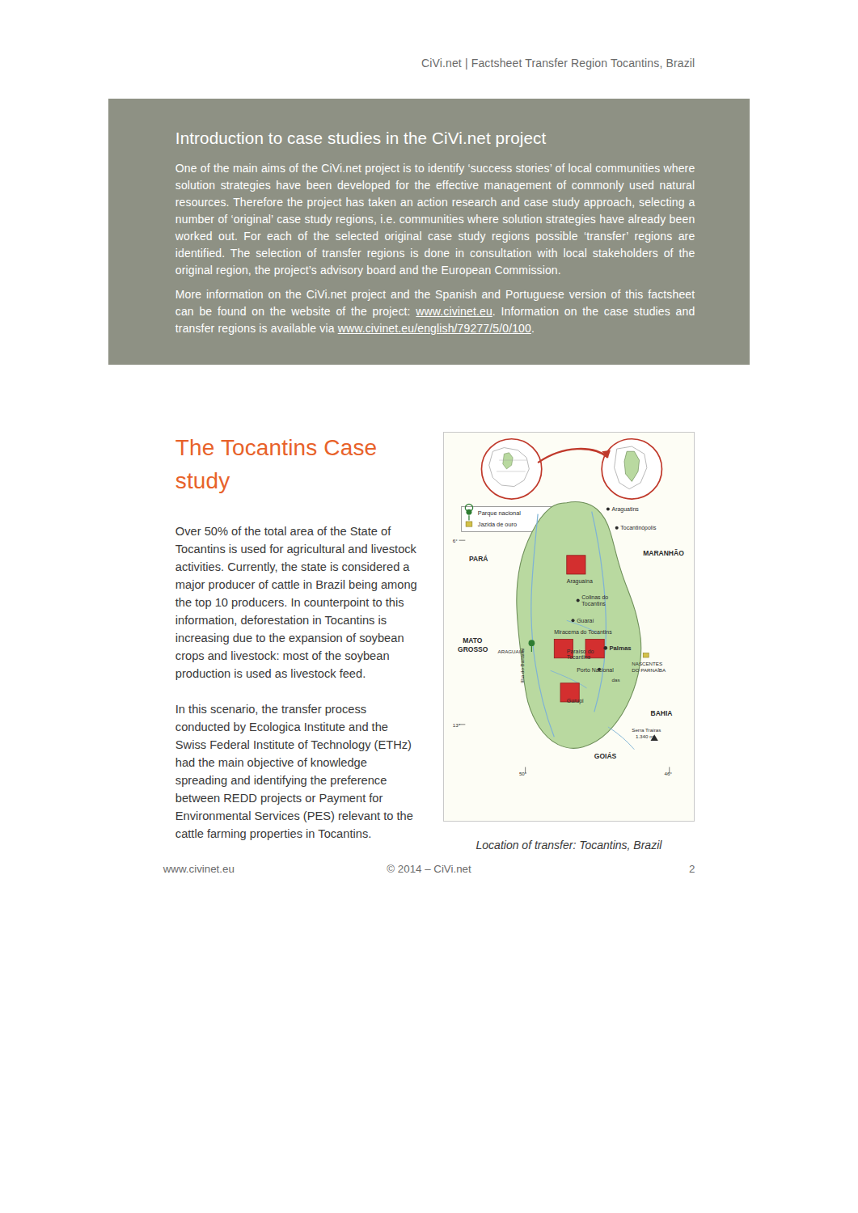CiVi.net | Factsheet Transfer Region Tocantins, Brazil
Introduction to case studies in the CiVi.net project
One of the main aims of the CiVi.net project is to identify ‘success stories’ of local communities where solution strategies have been developed for the effective management of commonly used natural resources. Therefore the project has taken an action research and case study approach, selecting a number of ‘original’ case study regions, i.e. communities where solution strategies have already been worked out. For each of the selected original case study regions possible ‘transfer’ regions are identified. The selection of transfer regions is done in consultation with local stakeholders of the original region, the project’s advisory board and the European Commission.
More information on the CiVi.net project and the Spanish and Portuguese version of this factsheet can be found on the website of the project: www.civinet.eu. Information on the case studies and transfer regions is available via www.civinet.eu/english/79277/5/0/100.
The Tocantins Case study
Over 50% of the total area of the State of Tocantins is used for agricultural and livestock activities. Currently, the state is considered a major producer of cattle in Brazil being among the top 10 producers. In counterpoint to this information, deforestation in Tocantins is increasing due to the expansion of soybean crops and livestock: most of the soybean production is used as livestock feed.
In this scenario, the transfer process conducted by Ecologica Institute and the Swiss Federal Institute of Technology (ETHz) had the main objective of knowledge spreading and identifying the preference between REDD projects or Payment for Environmental Services (PES) relevant to the cattle farming properties in Tocantins.
Parque nacional Jazida de ouro Ilha do Bananal Araguatins Tocantinópolis Araguaína Colinas do Tocantins Guaraí Miracema do Tocantins Paraíso do Tocantins Palmas Porto Nacional Gurupi MARANHÃO PARÁ MATO GROSSO ARAGUAIA BAHIA GOIÁS NASCENTES DO PARNAÍBA das Serra Traíras 1.340 m 6° 13° 50° 46°
Location of transfer: Tocantins, Brazil
www.civinet.eu
© 2014 – CiVi.net
2